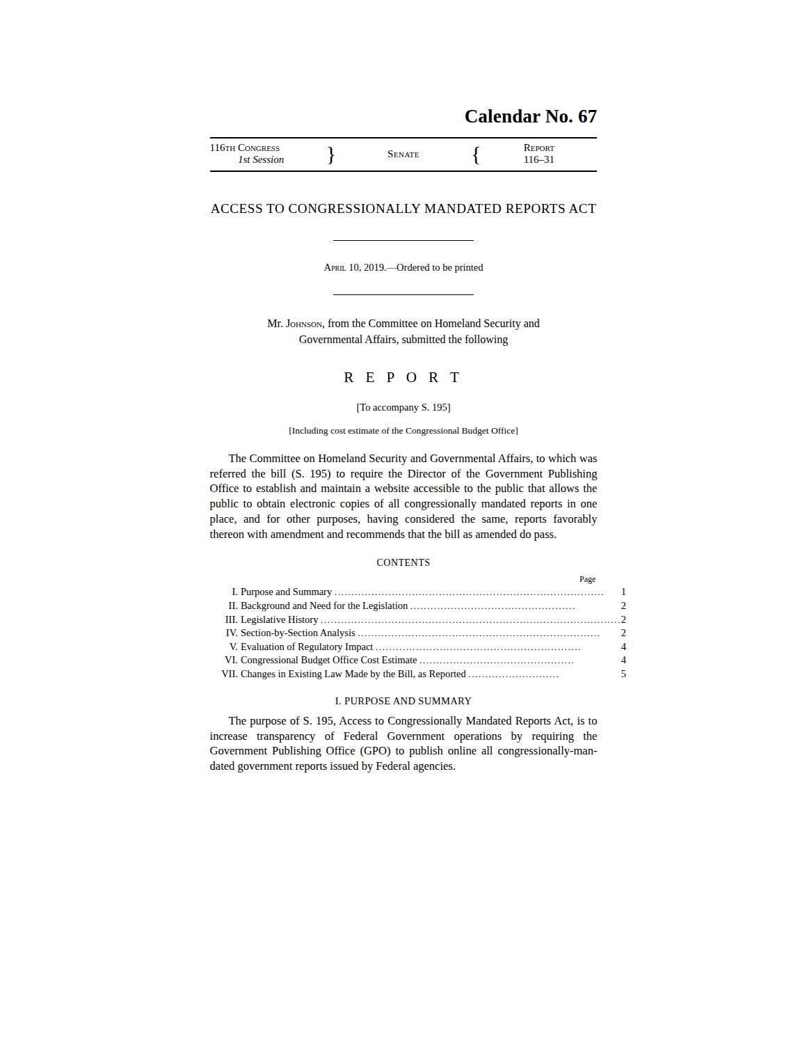Calendar No. 67
| 116 th C ongress 1st Session | } | Senate | { | Report 116–31 |
ACCESS TO CONGRESSIONALLY MANDATED REPORTS ACT
April 10, 2019.—Ordered to be printed
Mr. Johnson, from the Committee on Homeland Security and
Governmental Affairs, submitted the following
R E P O R T
[To accompany S. 195]
[Including cost estimate of the Congressional Budget Office]
The Committee on Homeland Security and Governmental Affairs, to which was referred the bill (S. 195) to require the Director of the Government Publishing Office to establish and maintain a website accessible to the public that allows the public to obtain electronic copies of all congressionally mandated reports in one place, and for other purposes, having considered the same, reports favorably thereon with amendment and recommends that the bill as amended do pass.
Contents
Page
| I. Purpose and Summary ................................................................................ | 1 |
| II. Background and Need for the Legislation ................................................. | 2 |
| III. Legislative History ......................................................................................... | 2 |
| IV. Section-by-Section Analysis ........................................................................ | 2 |
| V. Evaluation of Regulatory Impact ............................................................. | 4 |
| VI. Congressional Budget Office Cost Estimate .............................................. | 4 |
| VII. Changes in Existing Law Made by the Bill, as Reported ........................... | 5 |
I. Purpose and Summary
The purpose of S. 195, Access to Congressionally Mandated Reports Act, is to increase transparency of Federal Government operations by requiring the Government Publishing Office (GPO) to publish online all congressionally-mandated government reports issued by Federal agencies.